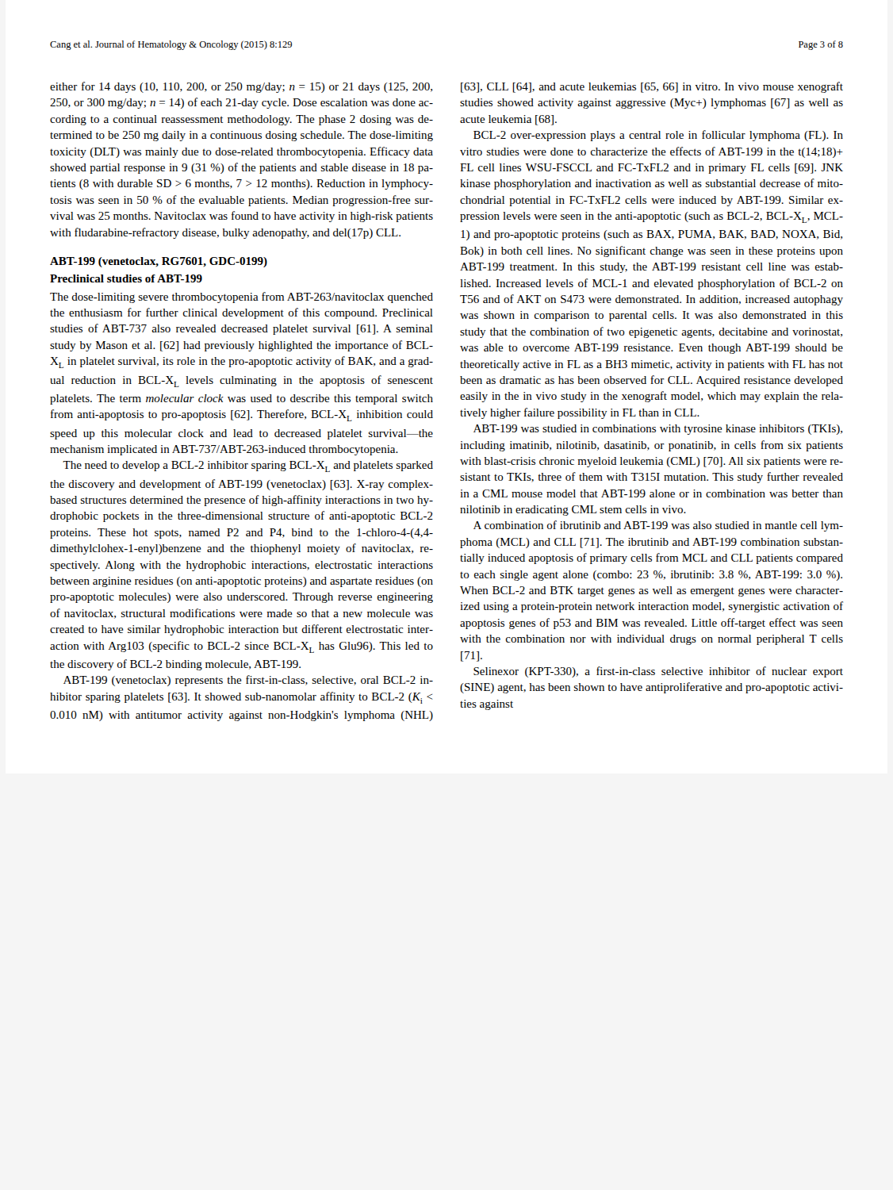Cang et al. Journal of Hematology & Oncology (2015) 8:129 Page 3 of 8
either for 14 days (10, 110, 200, or 250 mg/day; n = 15) or 21 days (125, 200, 250, or 300 mg/day; n = 14) of each 21-day cycle. Dose escalation was done according to a continual reassessment methodology. The phase 2 dosing was determined to be 250 mg daily in a continuous dosing schedule. The dose-limiting toxicity (DLT) was mainly due to dose-related thrombocytopenia. Efficacy data showed partial response in 9 (31 %) of the patients and stable disease in 18 patients (8 with durable SD > 6 months, 7 > 12 months). Reduction in lymphocytosis was seen in 50 % of the evaluable patients. Median progression-free survival was 25 months. Navitoclax was found to have activity in high-risk patients with fludarabine-refractory disease, bulky adenopathy, and del(17p) CLL.
ABT-199 (venetoclax, RG7601, GDC-0199)
Preclinical studies of ABT-199
The dose-limiting severe thrombocytopenia from ABT-263/navitoclax quenched the enthusiasm for further clinical development of this compound. Preclinical studies of ABT-737 also revealed decreased platelet survival [61]. A seminal study by Mason et al. [62] had previously highlighted the importance of BCL-XL in platelet survival, its role in the pro-apoptotic activity of BAK, and a gradual reduction in BCL-XL levels culminating in the apoptosis of senescent platelets. The term molecular clock was used to describe this temporal switch from anti-apoptosis to pro-apoptosis [62]. Therefore, BCL-XL inhibition could speed up this molecular clock and lead to decreased platelet survival—the mechanism implicated in ABT-737/ABT-263-induced thrombocytopenia.
The need to develop a BCL-2 inhibitor sparing BCL-XL and platelets sparked the discovery and development of ABT-199 (venetoclax) [63]. X-ray complex-based structures determined the presence of high-affinity interactions in two hydrophobic pockets in the three-dimensional structure of anti-apoptotic BCL-2 proteins. These hot spots, named P2 and P4, bind to the 1-chloro-4-(4,4-dimethylclohex-1-enyl)benzene and the thiophenyl moiety of navitoclax, respectively. Along with the hydrophobic interactions, electrostatic interactions between arginine residues (on anti-apoptotic proteins) and aspartate residues (on pro-apoptotic molecules) were also underscored. Through reverse engineering of navitoclax, structural modifications were made so that a new molecule was created to have similar hydrophobic interaction but different electrostatic interaction with Arg103 (specific to BCL-2 since BCL-XL has Glu96). This led to the discovery of BCL-2 binding molecule, ABT-199.
ABT-199 (venetoclax) represents the first-in-class, selective, oral BCL-2 inhibitor sparing platelets [63]. It showed sub-nanomolar affinity to BCL-2 (Ki < 0.010 nM) with antitumor activity against non-Hodgkin's lymphoma (NHL) [63], CLL [64], and acute leukemias [65, 66] in vitro. In vivo mouse xenograft studies showed activity against aggressive (Myc+) lymphomas [67] as well as acute leukemia [68].
BCL-2 over-expression plays a central role in follicular lymphoma (FL). In vitro studies were done to characterize the effects of ABT-199 in the t(14;18)+ FL cell lines WSU-FSCCL and FC-TxFL2 and in primary FL cells [69]. JNK kinase phosphorylation and inactivation as well as substantial decrease of mitochondrial potential in FC-TxFL2 cells were induced by ABT-199. Similar expression levels were seen in the anti-apoptotic (such as BCL-2, BCL-XL, MCL-1) and pro-apoptotic proteins (such as BAX, PUMA, BAK, BAD, NOXA, Bid, Bok) in both cell lines. No significant change was seen in these proteins upon ABT-199 treatment. In this study, the ABT-199 resistant cell line was established. Increased levels of MCL-1 and elevated phosphorylation of BCL-2 on T56 and of AKT on S473 were demonstrated. In addition, increased autophagy was shown in comparison to parental cells. It was also demonstrated in this study that the combination of two epigenetic agents, decitabine and vorinostat, was able to overcome ABT-199 resistance. Even though ABT-199 should be theoretically active in FL as a BH3 mimetic, activity in patients with FL has not been as dramatic as has been observed for CLL. Acquired resistance developed easily in the in vivo study in the xenograft model, which may explain the relatively higher failure possibility in FL than in CLL.
ABT-199 was studied in combinations with tyrosine kinase inhibitors (TKIs), including imatinib, nilotinib, dasatinib, or ponatinib, in cells from six patients with blast-crisis chronic myeloid leukemia (CML) [70]. All six patients were resistant to TKIs, three of them with T315I mutation. This study further revealed in a CML mouse model that ABT-199 alone or in combination was better than nilotinib in eradicating CML stem cells in vivo.
A combination of ibrutinib and ABT-199 was also studied in mantle cell lymphoma (MCL) and CLL [71]. The ibrutinib and ABT-199 combination substantially induced apoptosis of primary cells from MCL and CLL patients compared to each single agent alone (combo: 23 %, ibrutinib: 3.8 %, ABT-199: 3.0 %). When BCL-2 and BTK target genes as well as emergent genes were characterized using a protein-protein network interaction model, synergistic activation of apoptosis genes of p53 and BIM was revealed. Little off-target effect was seen with the combination nor with individual drugs on normal peripheral T cells [71].
Selinexor (KPT-330), a first-in-class selective inhibitor of nuclear export (SINE) agent, has been shown to have antiproliferative and pro-apoptotic activities against